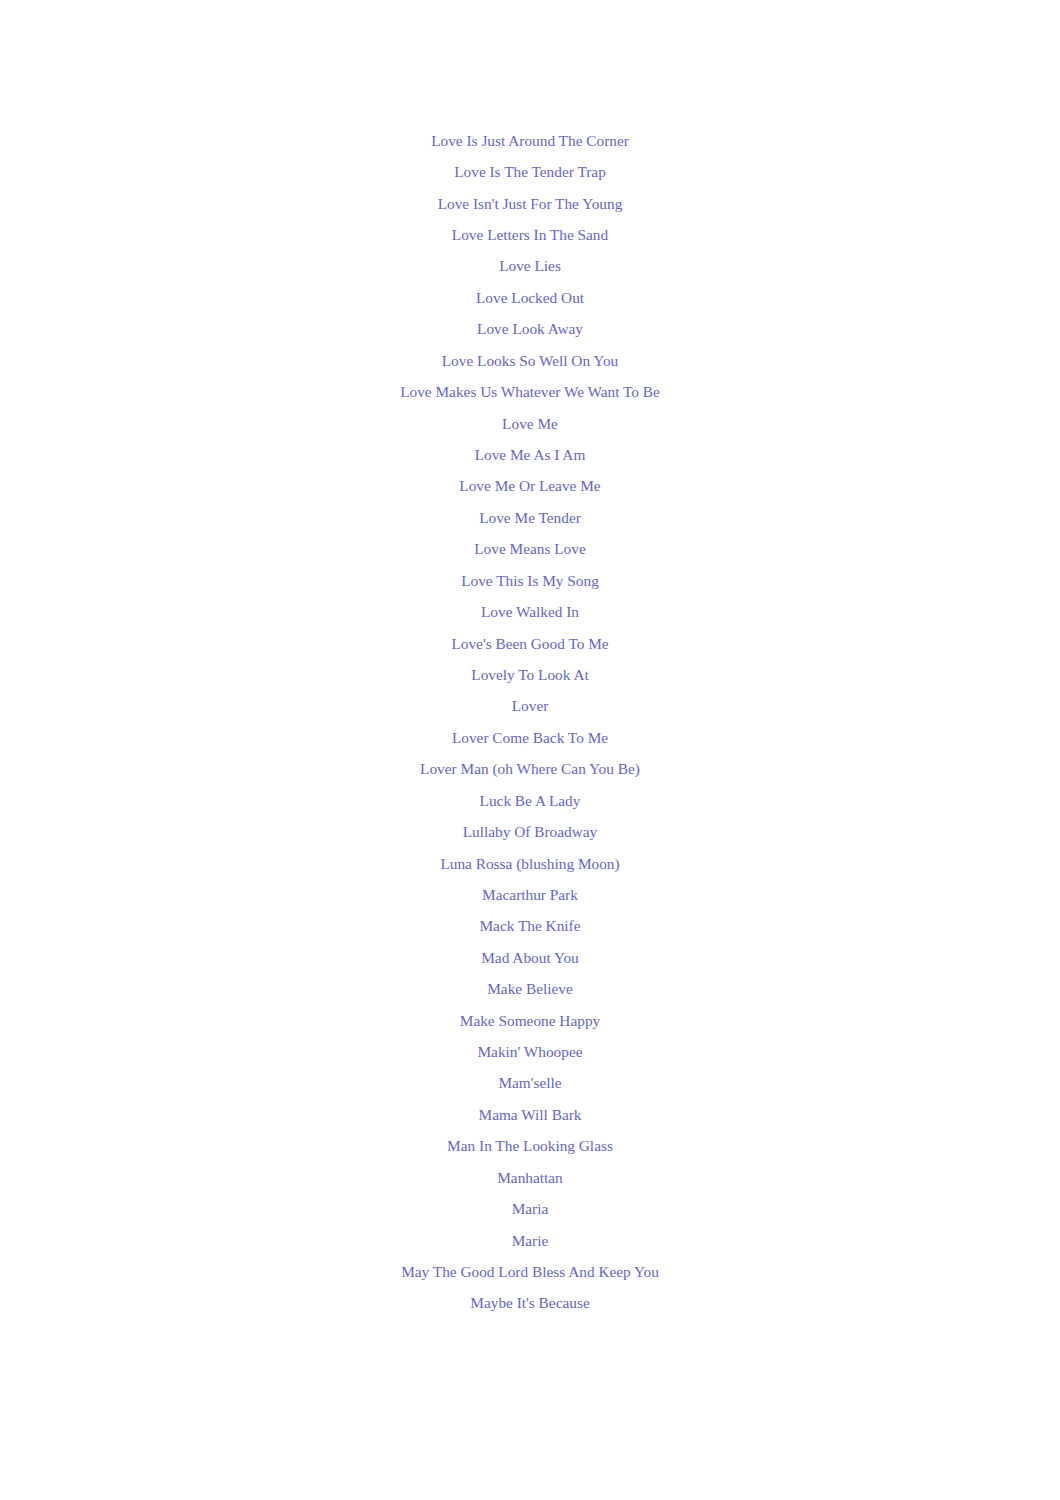Love Is Just Around The Corner
Love Is The Tender Trap
Love Isn't Just For The Young
Love Letters In The Sand
Love Lies
Love Locked Out
Love Look Away
Love Looks So Well On You
Love Makes Us Whatever We Want To Be
Love Me
Love Me As I Am
Love Me Or Leave Me
Love Me Tender
Love Means Love
Love This Is My Song
Love Walked In
Love's Been Good To Me
Lovely To Look At
Lover
Lover Come Back To Me
Lover Man (oh Where Can You Be)
Luck Be A Lady
Lullaby Of Broadway
Luna Rossa (blushing Moon)
Macarthur Park
Mack The Knife
Mad About You
Make Believe
Make Someone Happy
Makin' Whoopee
Mam'selle
Mama Will Bark
Man In The Looking Glass
Manhattan
Maria
Marie
May The Good Lord Bless And Keep You
Maybe It's Because